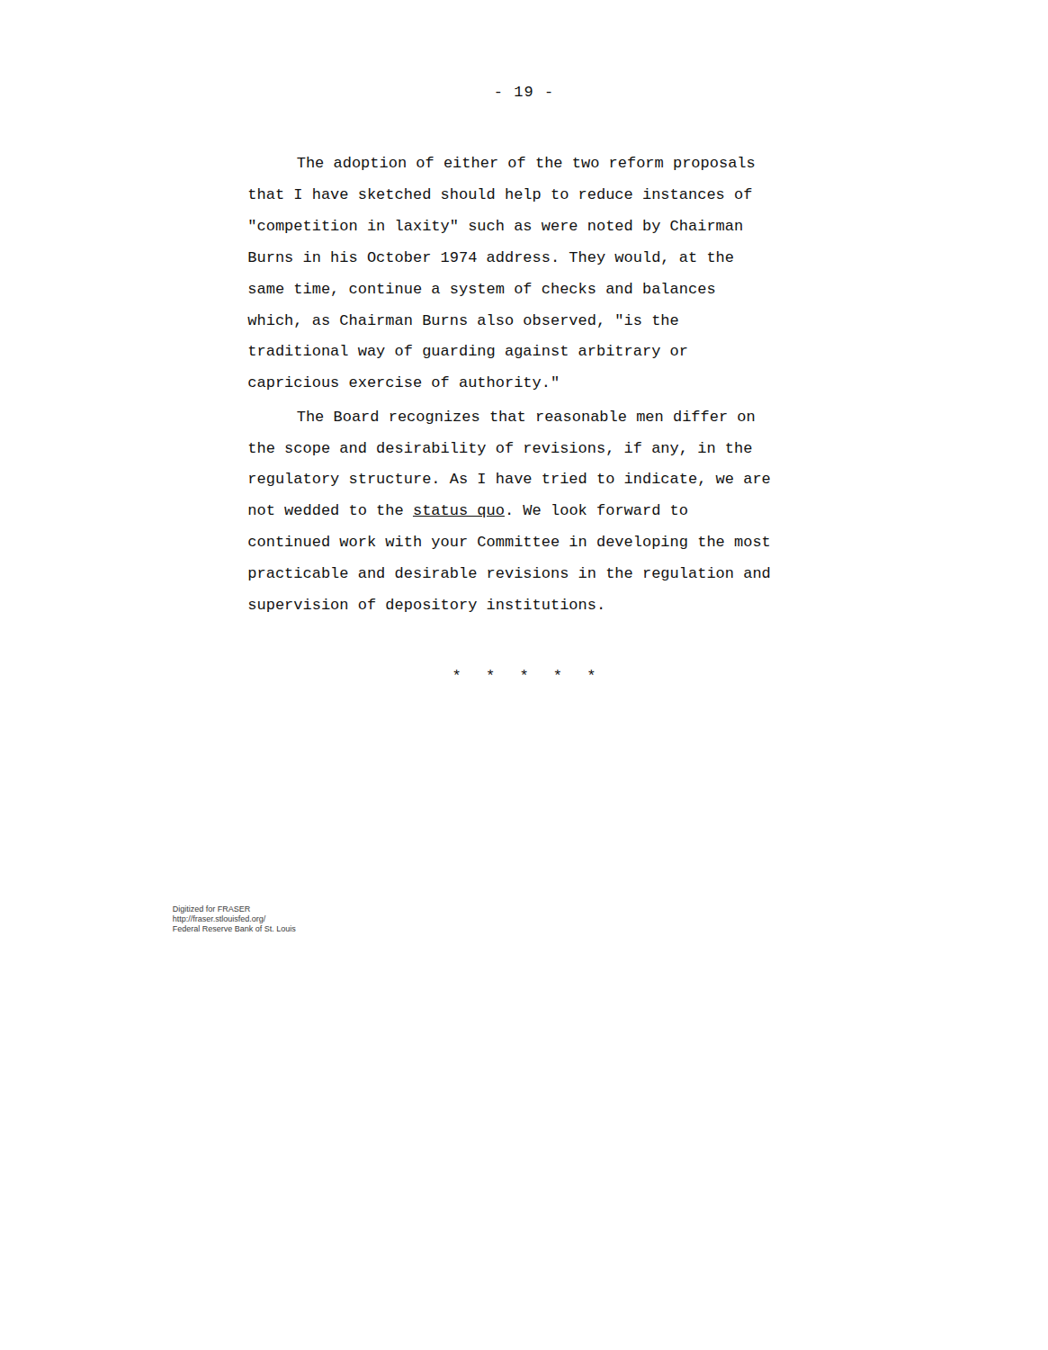- 19 -
The adoption of either of the two reform proposals that I have sketched should help to reduce instances of "competition in laxity" such as were noted by Chairman Burns in his October 1974 address. They would, at the same time, continue a system of checks and balances which, as Chairman Burns also observed, "is the traditional way of guarding against arbitrary or capricious exercise of authority."
The Board recognizes that reasonable men differ on the scope and desirability of revisions, if any, in the regulatory structure. As I have tried to indicate, we are not wedded to the status quo. We look forward to continued work with your Committee in developing the most practicable and desirable revisions in the regulation and supervision of depository institutions.
*****
Digitized for FRASER
http://fraser.stlouisfed.org/
Federal Reserve Bank of St. Louis